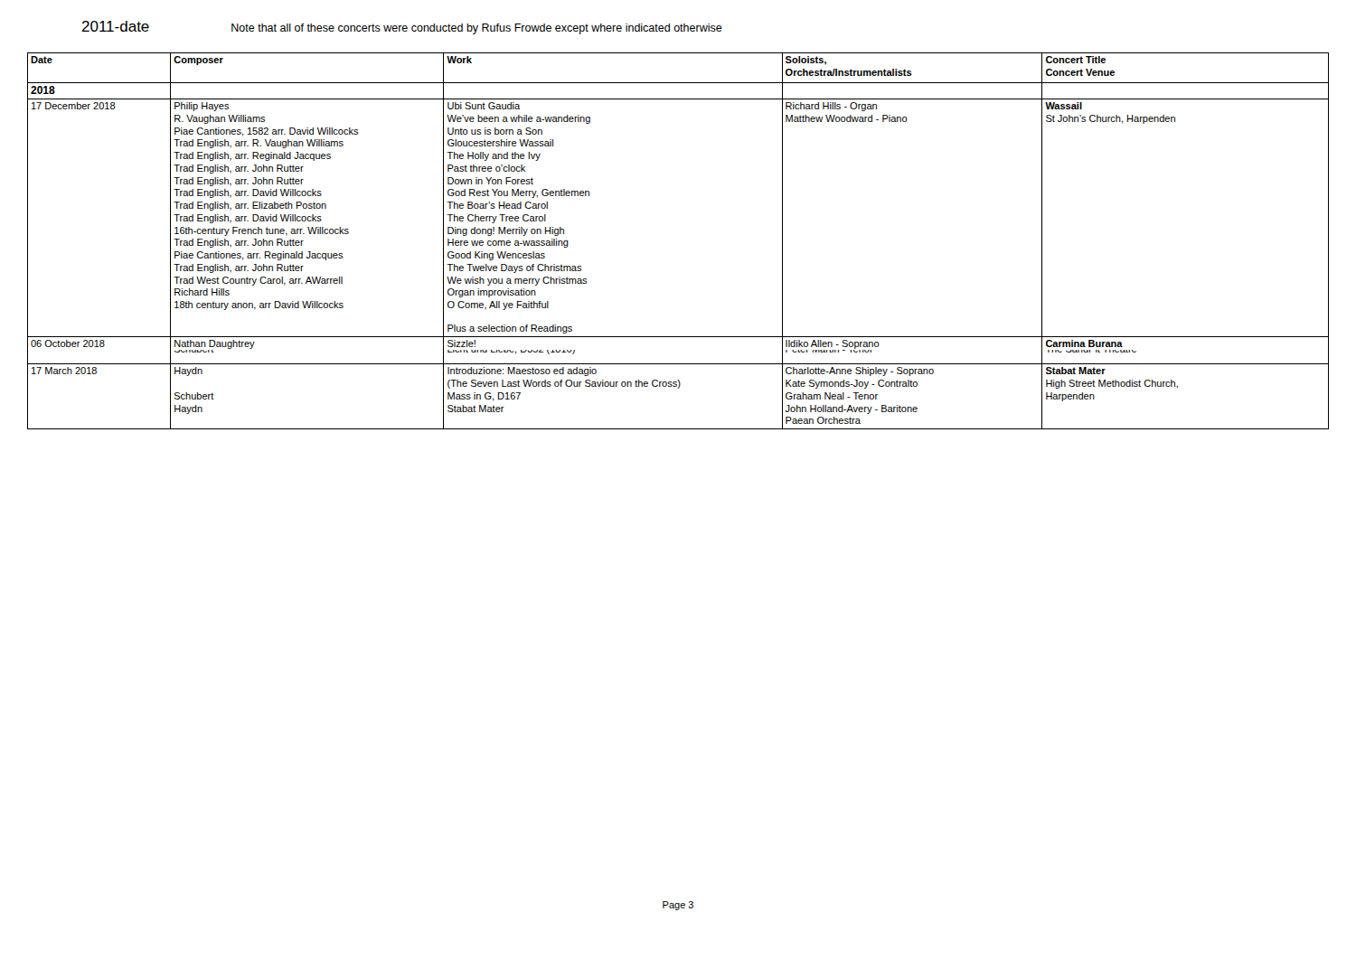2011-date
Note that all of these concerts were conducted by Rufus Frowde except where indicated otherwise
| Date | Composer | Work | Soloists, Orchestra/Instrumentalists | Concert Title Concert Venue |
| --- | --- | --- | --- | --- |
| 2018 | | | | |
| 17 December 2018 | Philip Hayes R. Vaughan Williams Piae Cantiones, 1582 arr. David Willcocks Trad English, arr. R. Vaughan Williams Trad English, arr. Reginald Jacques Trad English, arr. John Rutter Trad English, arr. John Rutter Trad English, arr. David Willcocks Trad English, arr. Elizabeth Poston Trad English, arr. David Willcocks 16th-century French tune, arr. Willcocks Trad English, arr. John Rutter Piae Cantiones, arr. Reginald Jacques Trad English, arr. John Rutter Trad West Country Carol, arr. AWarrell Richard Hills 18th century anon, arr David Willcocks | Ubi Sunt Gaudia We’ve been a while a-wandering Unto us is born a Son Gloucestershire Wassail The Holly and the Ivy Past three o’clock Down in Yon Forest God Rest You Merry, Gentlemen The Boar’s Head Carol The Cherry Tree Carol Ding dong! Merrily on High Here we come a-wassailing Good King Wenceslas The Twelve Days of Christmas We wish you a merry Christmas Organ improvisation O Come, All ye Faithful Plus a selection of Readings | Richard Hills - Organ Matthew Woodward - Piano | Wassail St John’s Church, Harpenden |
| 06 October 2018 | Nathan Daughtrey Schubert | Sizzle! Licht und Liebe, D352 (1816) | Ildiko Allen - Soprano Peter Martin - Tenor | Carmina Burana The SandPit Theatre |
| 17 March 2018 | Haydn Schubert Haydn | Introduzione: Maestoso ed adagio (The Seven Last Words of Our Saviour on the Cross) Mass in G, D167 Stabat Mater | Charlotte-Anne Shipley - Soprano Kate Symonds-Joy - Contralto Graham Neal - Tenor John Holland-Avery - Baritone Paean Orchestra | Stabat Mater High Street Methodist Church, Harpenden |
Page 3